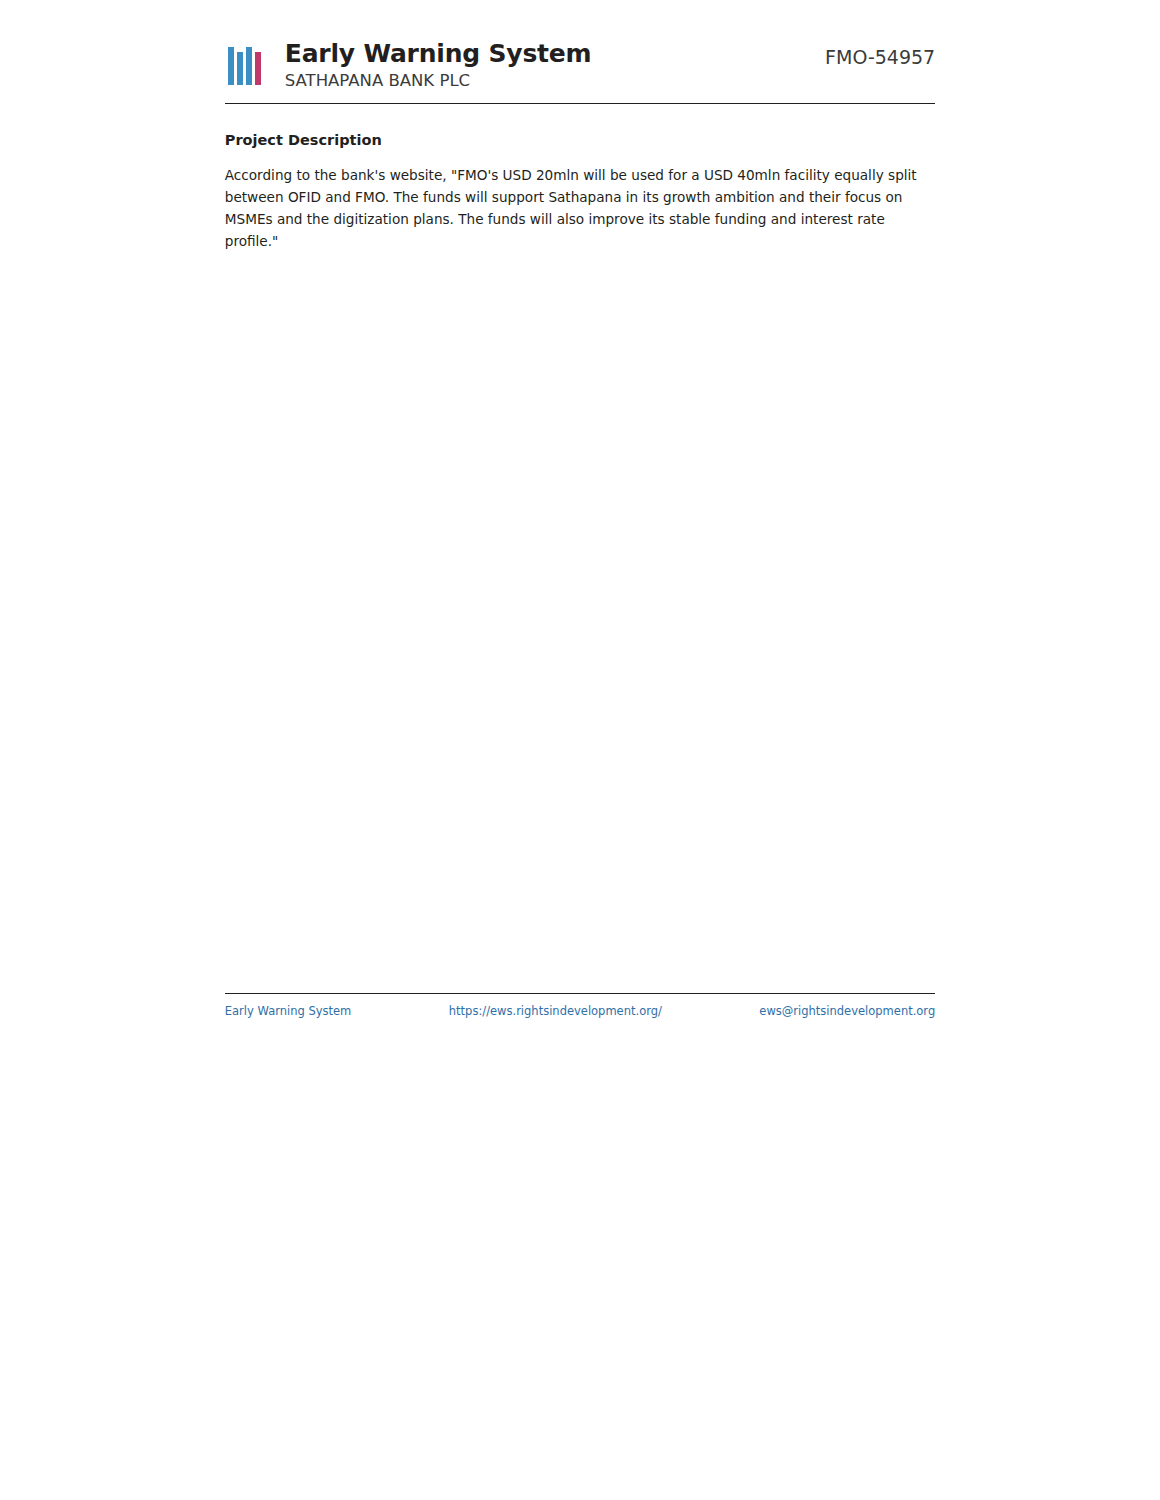Early Warning System
SATHAPANA BANK PLC
FMO-54957
Project Description
According to the bank's website, "FMO's USD 20mln will be used for a USD 40mln facility equally split between OFID and FMO. The funds will support Sathapana in its growth ambition and their focus on MSMEs and the digitization plans. The funds will also improve its stable funding and interest rate profile."
Early Warning System
https://ews.rightsindevelopment.org/
ews@rightsindevelopment.org